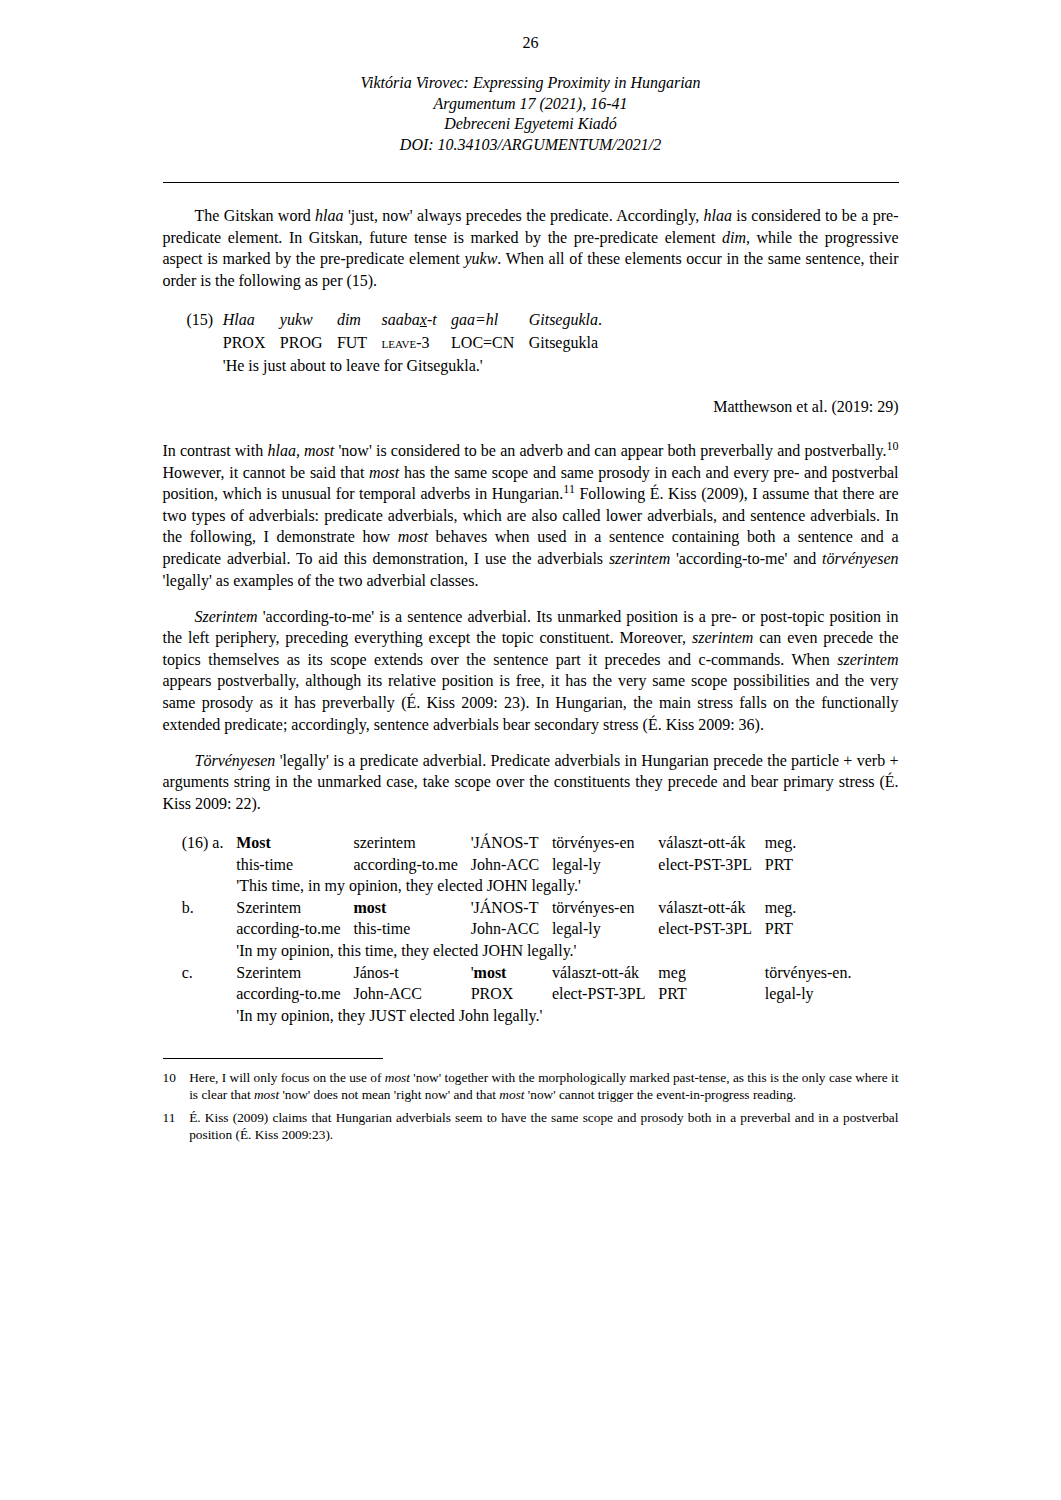26
Viktória Virovec: Expressing Proximity in Hungarian
Argumentum 17 (2021), 16-41
Debreceni Egyetemi Kiadó
DOI: 10.34103/ARGUMENTUM/2021/2
The Gitskan word hlaa 'just, now' always precedes the predicate. Accordingly, hlaa is considered to be a pre-predicate element. In Gitskan, future tense is marked by the pre-predicate element dim, while the progressive aspect is marked by the pre-predicate element yukw. When all of these elements occur in the same sentence, their order is the following as per (15).
| (15) | Hlaa | yukw | dim | saaba x -t | gaa=hl | Gitsegukla . |
| | PROX | PROG | FUT | leave-3 | LOC=CN | Gitsegukla |
| | 'He is just about to leave for Gitsegukla.' |
Matthewson et al. (2019: 29)
In contrast with hlaa, most 'now' is considered to be an adverb and can appear both preverbally and postverbally.10 However, it cannot be said that most has the same scope and same prosody in each and every pre- and postverbal position, which is unusual for temporal adverbs in Hungarian.11 Following É. Kiss (2009), I assume that there are two types of adverbials: predicate adverbials, which are also called lower adverbials, and sentence adverbials. In the following, I demonstrate how most behaves when used in a sentence containing both a sentence and a predicate adverbial. To aid this demonstration, I use the adverbials szerintem 'according-to-me' and törvényesen 'legally' as examples of the two adverbial classes.
Szerintem 'according-to-me' is a sentence adverbial. Its unmarked position is a pre- or post-topic position in the left periphery, preceding everything except the topic constituent. Moreover, szerintem can even precede the topics themselves as its scope extends over the sentence part it precedes and c-commands. When szerintem appears postverbally, although its relative position is free, it has the very same scope possibilities and the very same prosody as it has preverbally (É. Kiss 2009: 23). In Hungarian, the main stress falls on the functionally extended predicate; accordingly, sentence adverbials bear secondary stress (É. Kiss 2009: 36).
Törvényesen 'legally' is a predicate adverbial. Predicate adverbials in Hungarian precede the particle + verb + arguments string in the unmarked case, take scope over the constituents they precede and bear primary stress (É. Kiss 2009: 22).
| (16) a. | Most | szerintem | 'JÁNOS-T | törvényes-en | választ-ott-ák | meg. |
| | this-time | according-to.me | John-ACC | legal-ly | elect-PST-3PL | PRT |
| | 'This time, in my opinion, they elected JOHN legally.' |
| b. | Szerintem | most | 'JÁNOS-T | törvényes-en | választ-ott-ák | meg. |
| | according-to.me | this-time | John-ACC | legal-ly | elect-PST-3PL | PRT |
| | 'In my opinion, this time, they elected JOHN legally.' |
| c. | Szerintem | János-t | ' most | választ-ott-ák | meg | törvényes-en. |
| | according-to.me | John-ACC | PROX | elect-PST-3PL | PRT | legal-ly |
| | 'In my opinion, they JUST elected John legally.' |
10 Here, I will only focus on the use of most 'now' together with the morphologically marked past-tense, as this is the only case where it is clear that most 'now' does not mean 'right now' and that most 'now' cannot trigger the event-in-progress reading.
11 É. Kiss (2009) claims that Hungarian adverbials seem to have the same scope and prosody both in a preverbal and in a postverbal position (É. Kiss 2009:23).